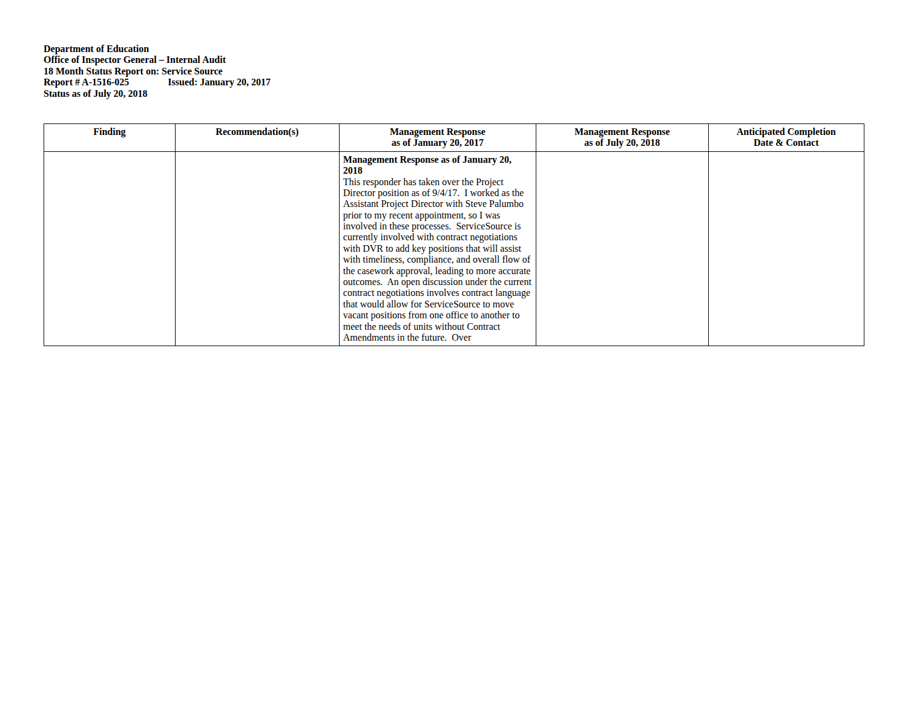Department of Education
Office of Inspector General – Internal Audit
18 Month Status Report on: Service Source
Report # A-1516-025Issued: January 20, 2017
Status as of July 20, 2018
| Finding | Recommendation(s) | Management Response as of January 20, 2017 | Management Response as of July 20, 2018 | Anticipated Completion Date & Contact |
| --- | --- | --- | --- | --- |
| | | Management Response as of January 20, 2018 This responder has taken over the Project Director position as of 9/4/17. I worked as the Assistant Project Director with Steve Palumbo prior to my recent appointment, so I was involved in these processes. ServiceSource is currently involved with contract negotiations with DVR to add key positions that will assist with timeliness, compliance, and overall flow of the casework approval, leading to more accurate outcomes. An open discussion under the current contract negotiations involves contract language that would allow for ServiceSource to move vacant positions from one office to another to meet the needs of units without Contract Amendments in the future. Over | | |